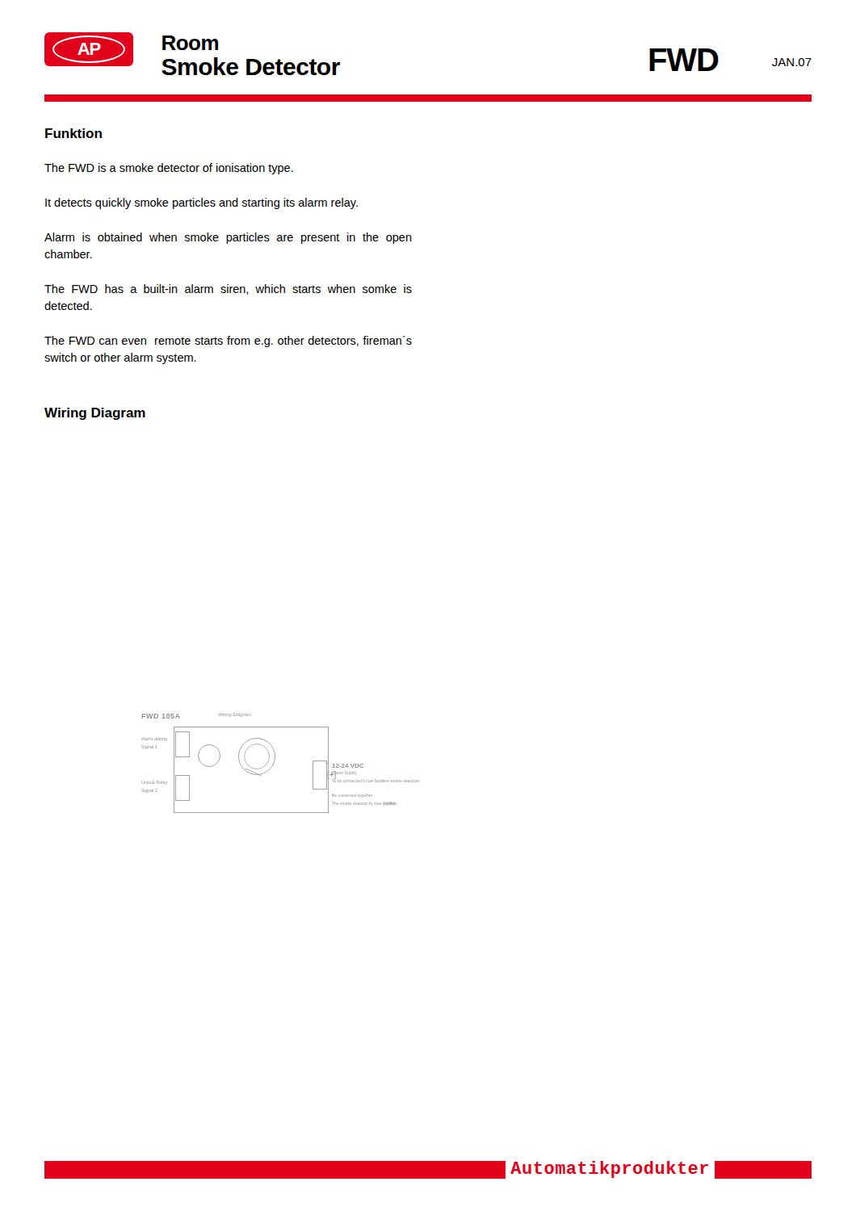AP
Room
Smoke Detector
FWD
JAN.07
Funktion
The FWD is a smoke detector of ionisation type.
It detects quickly smoke particles and starting its alarm relay.
Alarm is obtained when smoke particles are present in the open chamber.
The FWD has a built-in alarm siren, which starts when somke is detected.
The FWD can even remote starts from e.g. other detectors, fireman´s switch or other alarm system.
Wiring Diagram
FWD 105A
Wiring Diagram
Alarm dialing
Signal 1
Unlock Relay
Signal 2
*
12-24 VDC
Power Supply
[+]
To be connected in fuel facilities smoke detectors
Be connected together
The smoke detector by fuse started
[+] Plus
Automatikprodukter